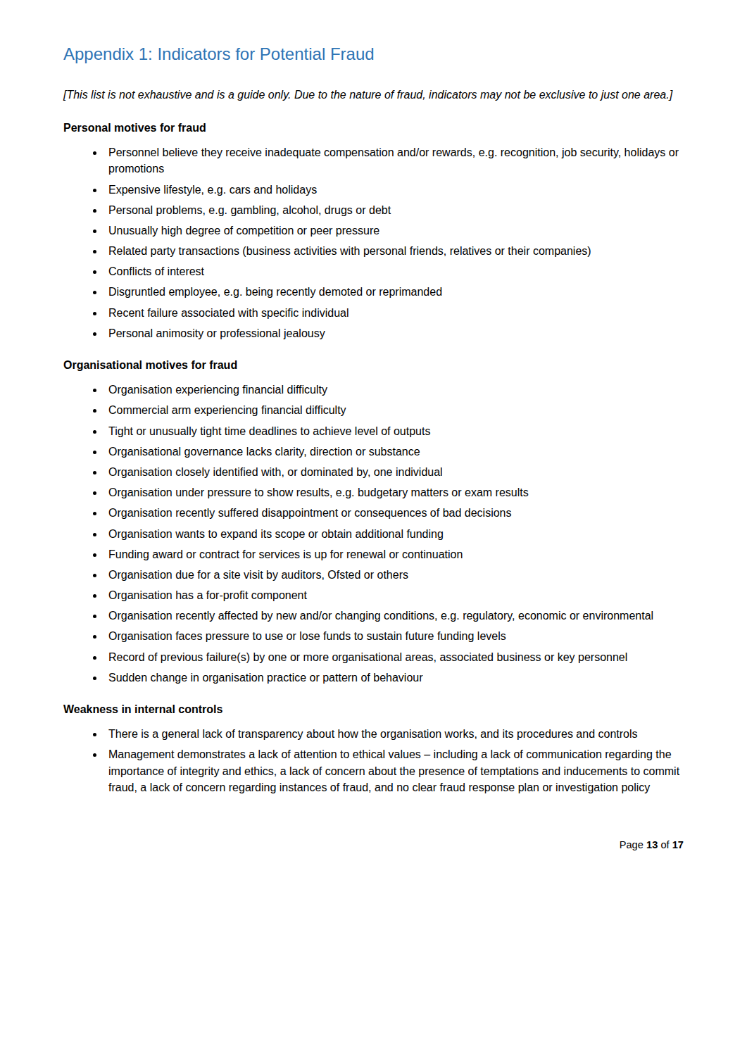Appendix 1: Indicators for Potential Fraud
[This list is not exhaustive and is a guide only. Due to the nature of fraud, indicators may not be exclusive to just one area.]
Personal motives for fraud
Personnel believe they receive inadequate compensation and/or rewards, e.g. recognition, job security, holidays or promotions
Expensive lifestyle, e.g. cars and holidays
Personal problems, e.g. gambling, alcohol, drugs or debt
Unusually high degree of competition or peer pressure
Related party transactions (business activities with personal friends, relatives or their companies)
Conflicts of interest
Disgruntled employee, e.g. being recently demoted or reprimanded
Recent failure associated with specific individual
Personal animosity or professional jealousy
Organisational motives for fraud
Organisation experiencing financial difficulty
Commercial arm experiencing financial difficulty
Tight or unusually tight time deadlines to achieve level of outputs
Organisational governance lacks clarity, direction or substance
Organisation closely identified with, or dominated by, one individual
Organisation under pressure to show results, e.g. budgetary matters or exam results
Organisation recently suffered disappointment or consequences of bad decisions
Organisation wants to expand its scope or obtain additional funding
Funding award or contract for services is up for renewal or continuation
Organisation due for a site visit by auditors, Ofsted or others
Organisation has a for-profit component
Organisation recently affected by new and/or changing conditions, e.g. regulatory, economic or environmental
Organisation faces pressure to use or lose funds to sustain future funding levels
Record of previous failure(s) by one or more organisational areas, associated business or key personnel
Sudden change in organisation practice or pattern of behaviour
Weakness in internal controls
There is a general lack of transparency about how the organisation works, and its procedures and controls
Management demonstrates a lack of attention to ethical values – including a lack of communication regarding the importance of integrity and ethics, a lack of concern about the presence of temptations and inducements to commit fraud, a lack of concern regarding instances of fraud, and no clear fraud response plan or investigation policy
Page 13 of 17